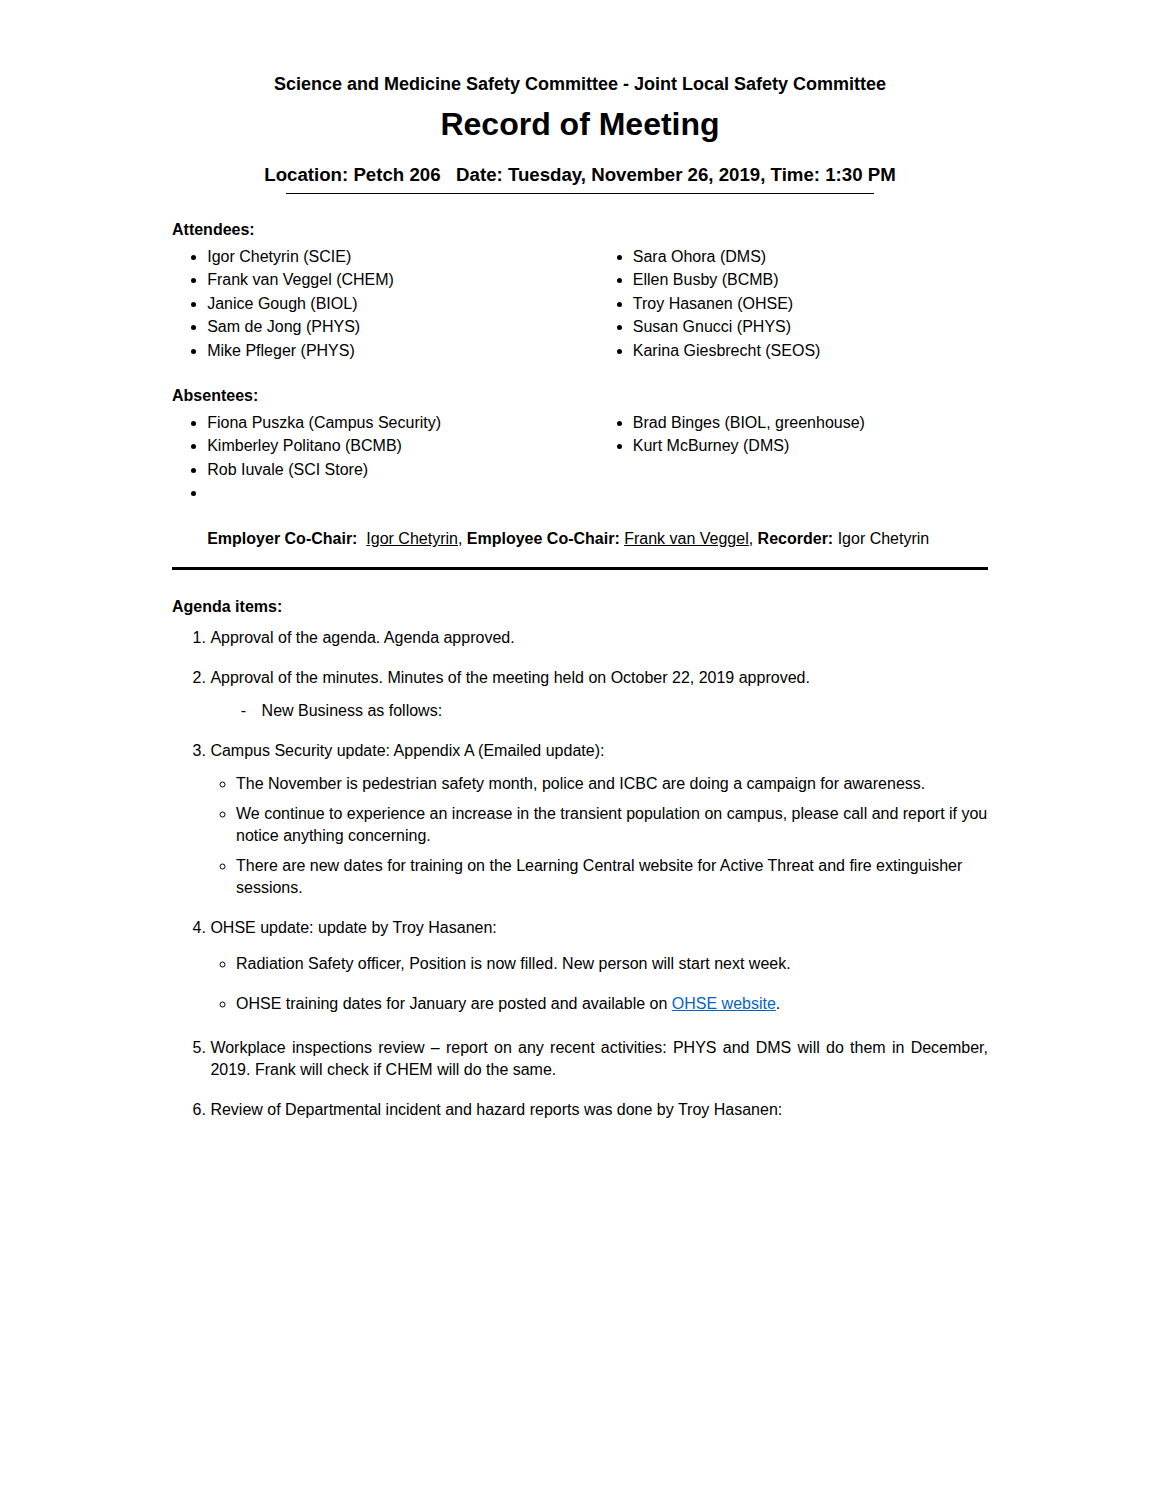Science and Medicine Safety Committee - Joint Local Safety Committee
Record of Meeting
Location: Petch 206 Date: Tuesday, November 26, 2019, Time: 1:30 PM
Attendees:
Igor Chetyrin (SCIE)
Frank van Veggel (CHEM)
Janice Gough (BIOL)
Sam de Jong (PHYS)
Mike Pfleger (PHYS)
Sara Ohora (DMS)
Ellen Busby (BCMB)
Troy Hasanen (OHSE)
Susan Gnucci (PHYS)
Karina Giesbrecht (SEOS)
Absentees:
Fiona Puszka (Campus Security)
Kimberley Politano (BCMB)
Rob Iuvale (SCI Store)
Brad Binges (BIOL, greenhouse)
Kurt McBurney (DMS)
Employer Co-Chair: Igor Chetyrin, Employee Co-Chair: Frank van Veggel, Recorder: Igor Chetyrin
Agenda items:
Approval of the agenda. Agenda approved.
Approval of the minutes. Minutes of the meeting held on October 22, 2019 approved.
New Business as follows:
Campus Security update: Appendix A (Emailed update):
The November is pedestrian safety month, police and ICBC are doing a campaign for awareness.
We continue to experience an increase in the transient population on campus, please call and report if you notice anything concerning.
There are new dates for training on the Learning Central website for Active Threat and fire extinguisher sessions.
OHSE update: update by Troy Hasanen:
Radiation Safety officer, Position is now filled. New person will start next week.
OHSE training dates for January are posted and available on OHSE website.
Workplace inspections review – report on any recent activities: PHYS and DMS will do them in December, 2019. Frank will check if CHEM will do the same.
Review of Departmental incident and hazard reports was done by Troy Hasanen: